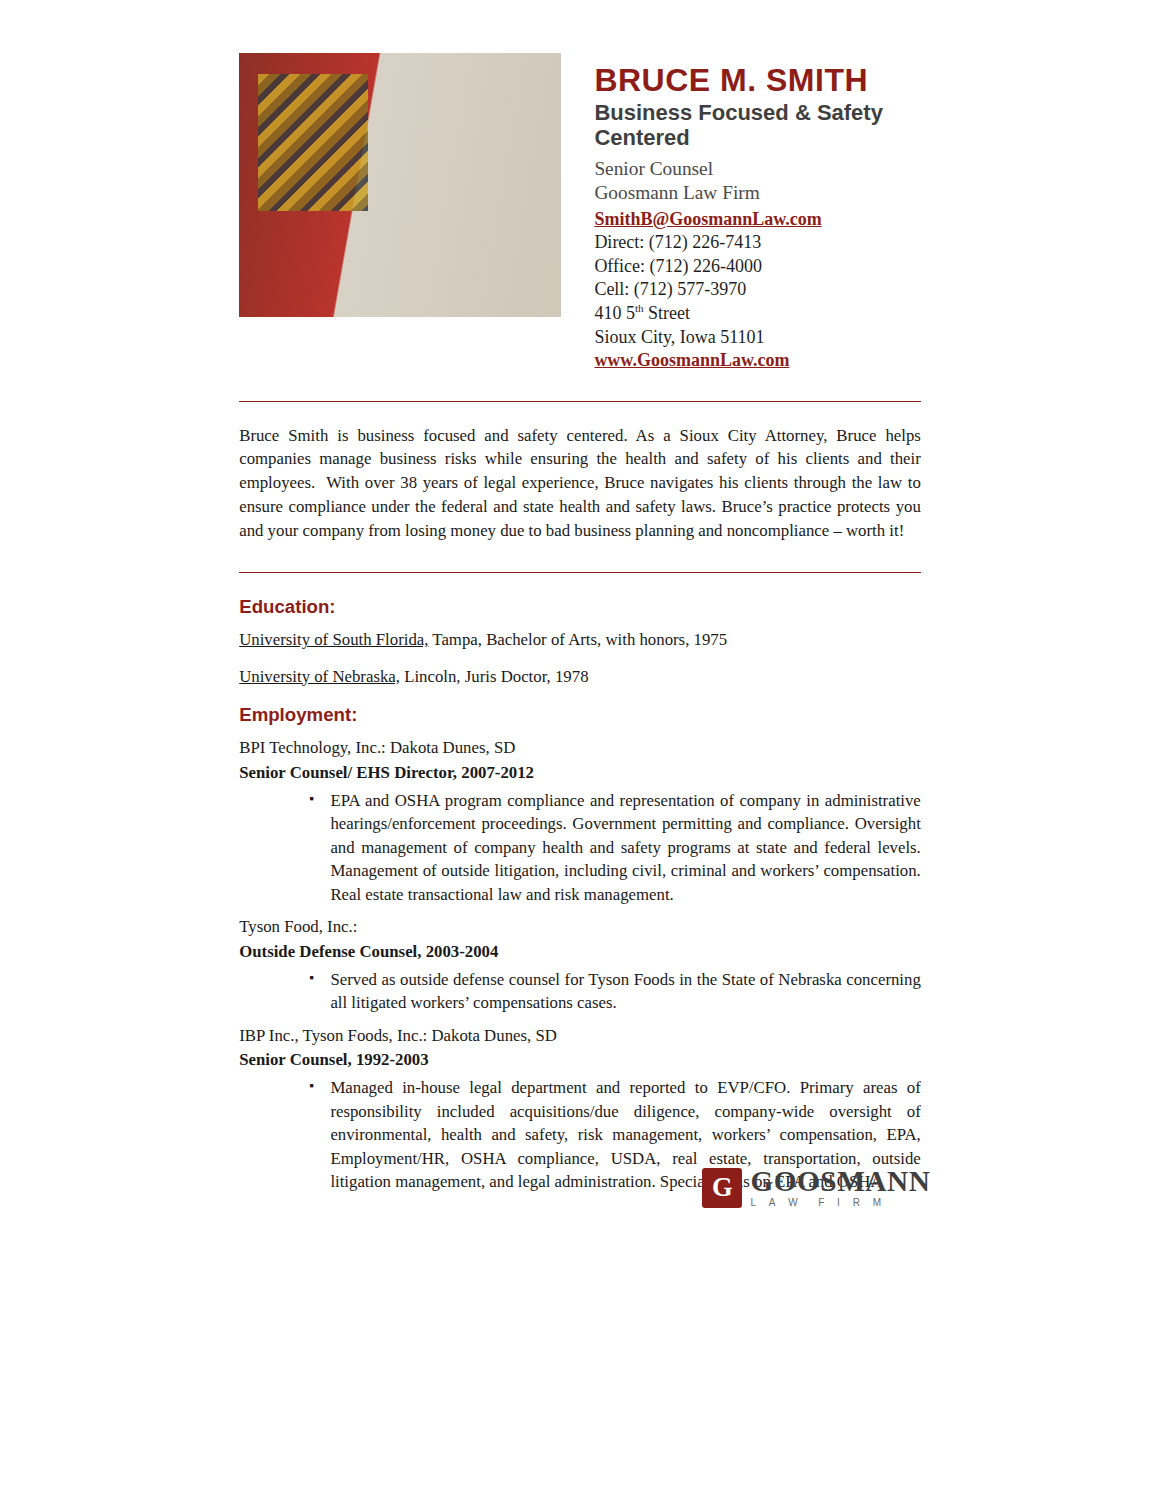BRUCE M. SMITH
Business Focused & Safety Centered
Senior Counsel
Goosmann Law Firm
SmithB@GoosmannLaw.com
Direct: (712) 226-7413
Office: (712) 226-4000
Cell: (712) 577-3970
410 5th Street
Sioux City, Iowa 51101
www.GoosmannLaw.com
Bruce Smith is business focused and safety centered. As a Sioux City Attorney, Bruce helps companies manage business risks while ensuring the health and safety of his clients and their employees. With over 38 years of legal experience, Bruce navigates his clients through the law to ensure compliance under the federal and state health and safety laws. Bruce’s practice protects you and your company from losing money due to bad business planning and noncompliance – worth it!
Education:
University of South Florida, Tampa, Bachelor of Arts, with honors, 1975
University of Nebraska, Lincoln, Juris Doctor, 1978
Employment:
BPI Technology, Inc.: Dakota Dunes, SD
Senior Counsel/ EHS Director, 2007-2012
EPA and OSHA program compliance and representation of company in administrative hearings/enforcement proceedings. Government permitting and compliance. Oversight and management of company health and safety programs at state and federal levels. Management of outside litigation, including civil, criminal and workers’ compensation. Real estate transactional law and risk management.
Tyson Food, Inc.:
Outside Defense Counsel, 2003-2004
Served as outside defense counsel for Tyson Foods in the State of Nebraska concerning all litigated workers’ compensations cases.
IBP Inc., Tyson Foods, Inc.: Dakota Dunes, SD
Senior Counsel, 1992-2003
Managed in-house legal department and reported to EVP/CFO. Primary areas of responsibility included acquisitions/due diligence, company-wide oversight of environmental, health and safety, risk management, workers’ compensation, EPA, Employment/HR, OSHA compliance, USDA, real estate, transportation, outside litigation management, and legal administration. Special focus on EPA and OSHA
GOOSMANN L A W F I R M